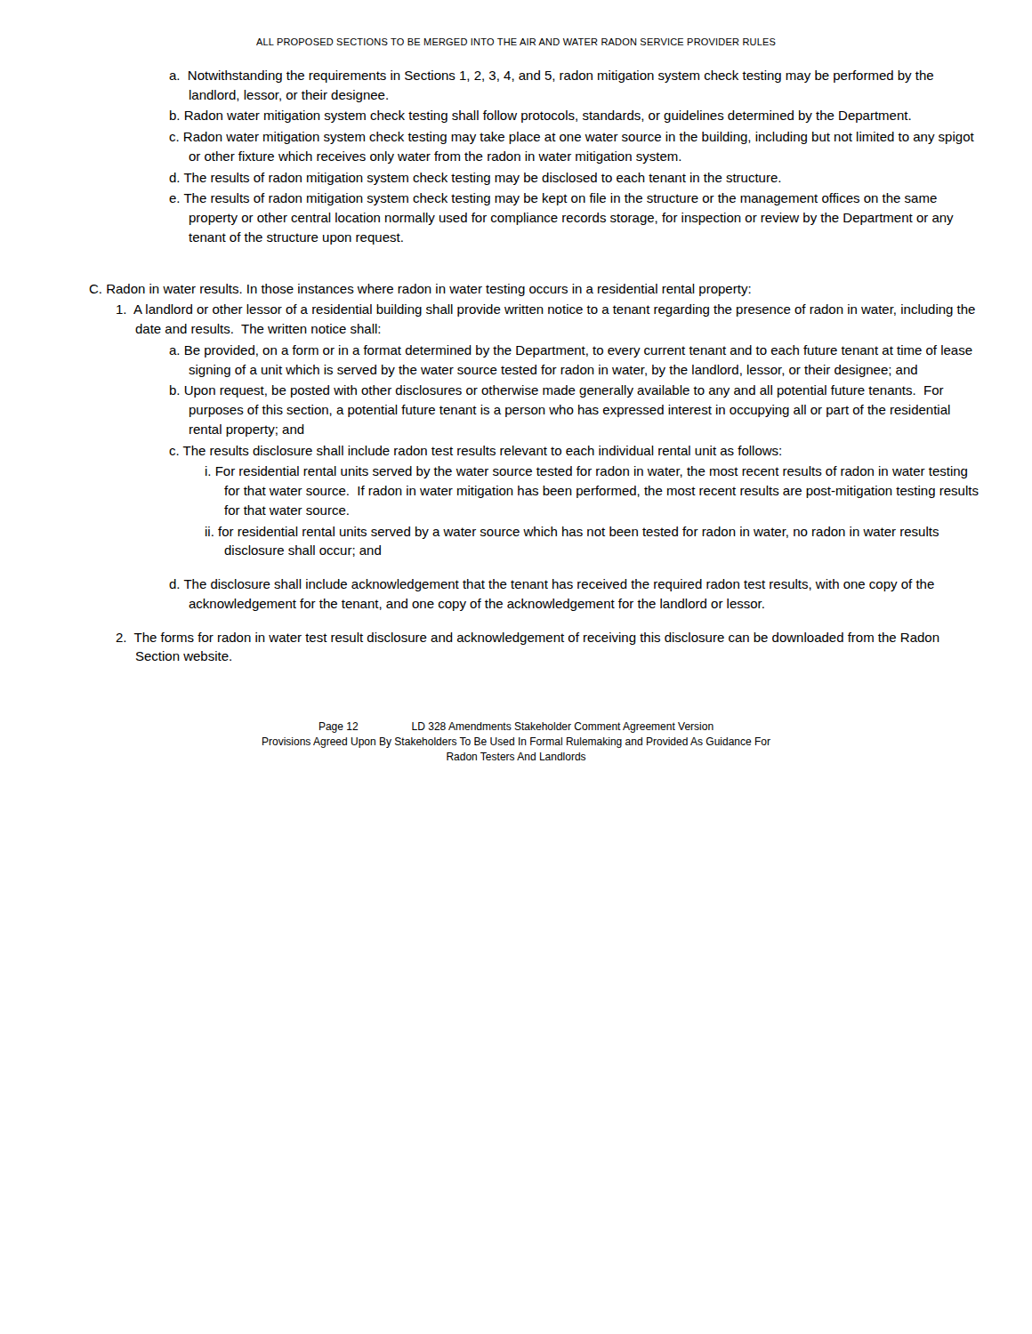ALL PROPOSED SECTIONS TO BE MERGED INTO THE AIR AND WATER RADON SERVICE PROVIDER RULES
a. Notwithstanding the requirements in Sections 1, 2, 3, 4, and 5, radon mitigation system check testing may be performed by the landlord, lessor, or their designee.
b. Radon water mitigation system check testing shall follow protocols, standards, or guidelines determined by the Department.
c. Radon water mitigation system check testing may take place at one water source in the building, including but not limited to any spigot or other fixture which receives only water from the radon in water mitigation system.
d. The results of radon mitigation system check testing may be disclosed to each tenant in the structure.
e. The results of radon mitigation system check testing may be kept on file in the structure or the management offices on the same property or other central location normally used for compliance records storage, for inspection or review by the Department or any tenant of the structure upon request.
C. Radon in water results. In those instances where radon in water testing occurs in a residential rental property:
1. A landlord or other lessor of a residential building shall provide written notice to a tenant regarding the presence of radon in water, including the date and results. The written notice shall:
a. Be provided, on a form or in a format determined by the Department, to every current tenant and to each future tenant at time of lease signing of a unit which is served by the water source tested for radon in water, by the landlord, lessor, or their designee; and
b. Upon request, be posted with other disclosures or otherwise made generally available to any and all potential future tenants. For purposes of this section, a potential future tenant is a person who has expressed interest in occupying all or part of the residential rental property; and
c. The results disclosure shall include radon test results relevant to each individual rental unit as follows:
i. For residential rental units served by the water source tested for radon in water, the most recent results of radon in water testing for that water source. If radon in water mitigation has been performed, the most recent results are post-mitigation testing results for that water source.
ii. for residential rental units served by a water source which has not been tested for radon in water, no radon in water results disclosure shall occur; and
d. The disclosure shall include acknowledgement that the tenant has received the required radon test results, with one copy of the acknowledgement for the tenant, and one copy of the acknowledgement for the landlord or lessor.
2. The forms for radon in water test result disclosure and acknowledgement of receiving this disclosure can be downloaded from the Radon Section website.
Page 12 LD 328 Amendments Stakeholder Comment Agreement Version
Provisions Agreed Upon By Stakeholders To Be Used In Formal Rulemaking and Provided As Guidance For
Radon Testers And Landlords